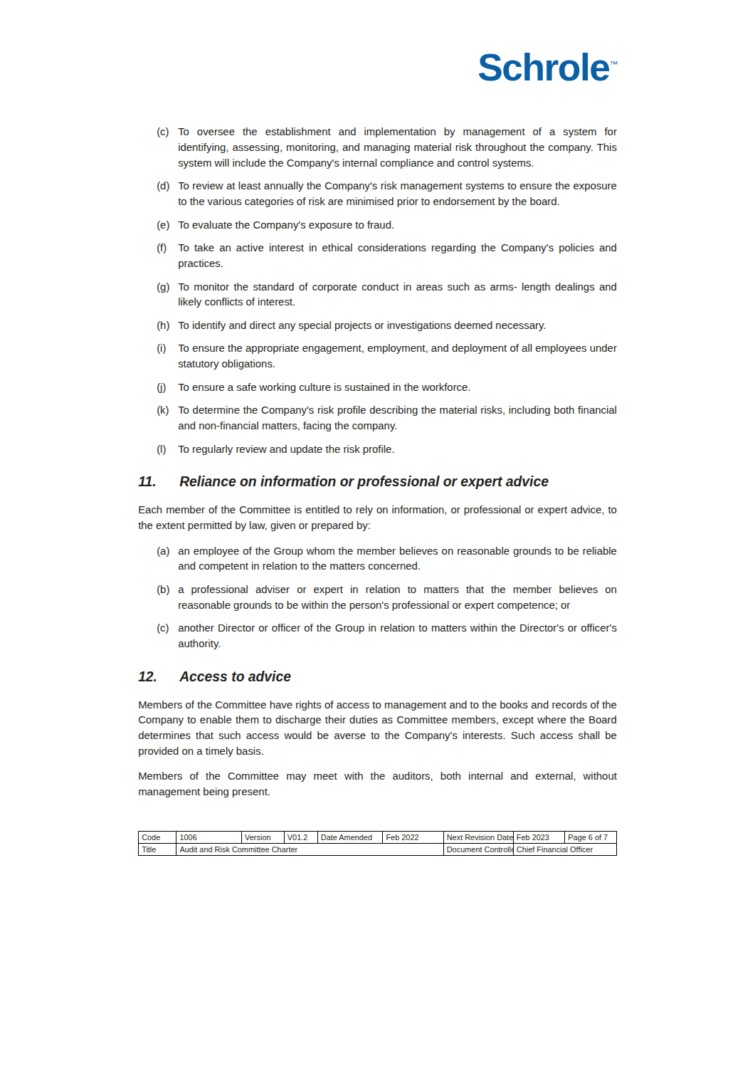Schrole™
(c) To oversee the establishment and implementation by management of a system for identifying, assessing, monitoring, and managing material risk throughout the company. This system will include the Company's internal compliance and control systems.
(d) To review at least annually the Company's risk management systems to ensure the exposure to the various categories of risk are minimised prior to endorsement by the board.
(e) To evaluate the Company's exposure to fraud.
(f) To take an active interest in ethical considerations regarding the Company's policies and practices.
(g) To monitor the standard of corporate conduct in areas such as arms- length dealings and likely conflicts of interest.
(h) To identify and direct any special projects or investigations deemed necessary.
(i) To ensure the appropriate engagement, employment, and deployment of all employees under statutory obligations.
(j) To ensure a safe working culture is sustained in the workforce.
(k) To determine the Company's risk profile describing the material risks, including both financial and non-financial matters, facing the company.
(l) To regularly review and update the risk profile.
11. Reliance on information or professional or expert advice
Each member of the Committee is entitled to rely on information, or professional or expert advice, to the extent permitted by law, given or prepared by:
(a) an employee of the Group whom the member believes on reasonable grounds to be reliable and competent in relation to the matters concerned.
(b) a professional adviser or expert in relation to matters that the member believes on reasonable grounds to be within the person's professional or expert competence; or
(c) another Director or officer of the Group in relation to matters within the Director's or officer's authority.
12. Access to advice
Members of the Committee have rights of access to management and to the books and records of the Company to enable them to discharge their duties as Committee members, except where the Board determines that such access would be averse to the Company's interests. Such access shall be provided on a timely basis.
Members of the Committee may meet with the auditors, both internal and external, without management being present.
| Code | 1006 | Version | V01.2 | Date Amended | Feb 2022 | Next Revision Date | Feb 2023 | Page 6 of 7 |
| Title | Audit and Risk Committee Charter | Document Controller | Chief Financial Officer |